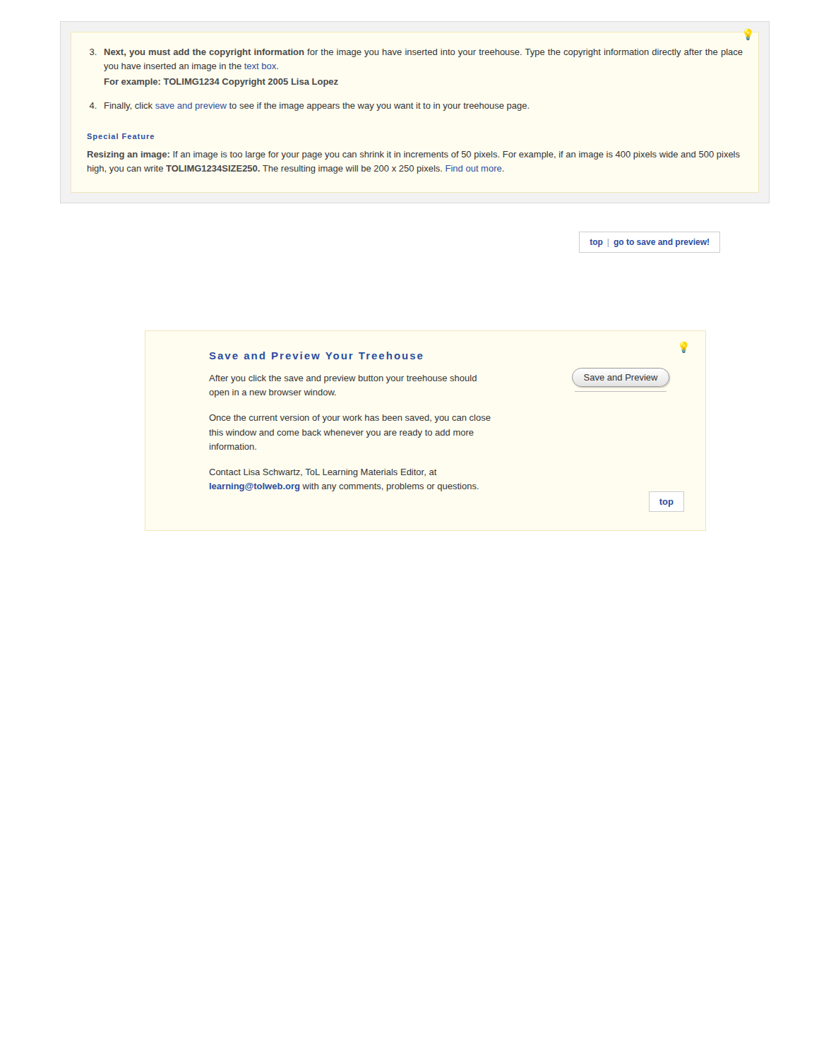💡
Next, you must add the copyright information for the image you have inserted into your treehouse. Type the copyright information directly after the place you have inserted an image in the text box. For example: TOLIMG1234 Copyright 2005 Lisa Lopez
Finally, click save and preview to see if the image appears the way you want it to in your treehouse page.
Special Feature
Resizing an image: If an image is too large for your page you can shrink it in increments of 50 pixels. For example, if an image is 400 pixels wide and 500 pixels high, you can write TOLIMG1234SIZE250. The resulting image will be 200 x 250 pixels. Find out more.
top|go to save and preview!
💡
Save and Preview Your Treehouse
After you click the save and preview button your treehouse should open in a new browser window.
Once the current version of your work has been saved, you can close this window and come back whenever you are ready to add more information.
Contact Lisa Schwartz, ToL Learning Materials Editor, at learning@tolweb.org with any comments, problems or questions.
Save and Preview
top